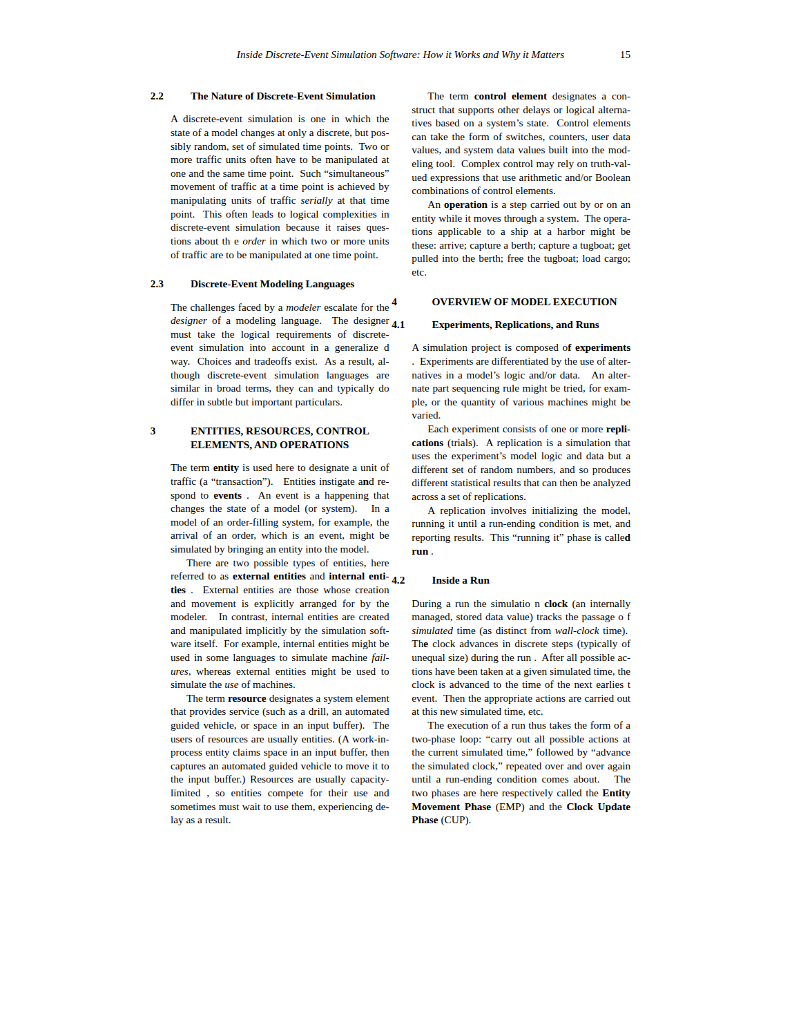Inside Discrete-Event Simulation Software: How it Works and Why it Matters 15
2.2 The Nature of Discrete-Event Simulation
A discrete-event simulation is one in which the state of a model changes at only a discrete, but possibly random, set of simulated time points. Two or more traffic units often have to be manipulated at one and the same time point. Such “simultaneous” movement of traffic at a time point is achieved by manipulating units of traffic serially at that time point. This often leads to logical complexities in discrete-event simulation because it raises questions about th e order in which two or more units of traffic are to be manipulated at one time point.
2.3 Discrete-Event Modeling Languages
The challenges faced by a modeler escalate for the designer of a modeling language. The designer must take the logical requirements of discrete-event simulation into account in a generalize d way. Choices and tradeoffs exist. As a result, although discrete-event simulation languages are similar in broad terms, they can and typically do differ in subtle but important particulars.
3 ENTITIES, RESOURCES, CONTROL ELEMENTS, AND OPERATIONS
The term entity is used here to designate a unit of traffic (a “transaction”). Entities instigate and respond to events . An event is a happening that changes the state of a model (or system). In a model of an order-filling system, for example, the arrival of an order, which is an event, might be simulated by bringing an entity into the model.
There are two possible types of entities, here referred to as external entities and internal entitie s . External entities are those whose creation and movement is explicitly arranged for by the modeler. In contrast, internal entities are created and manipulated implicitly by the simulation software itself. For example, internal entities might be used in some languages to simulate machine failures, whereas external entities might be used to simulate the use of machines.
The term resource designates a system element that provides service (such as a drill, an automated guided vehicle, or space in an input buffer). The users of resources are usually entities. (A work-in-process entity claims space in an input buffer, then captures an automated guided vehicle to move it to the input buffer.) Resources are usually capacity-limited , so entities compete for their use and sometimes must wait to use them, experiencing delay as a result.
The term control element designates a construct that supports other delays or logical alternatives based on a system’s state. Control elements can take the form of switches, counters, user data values, and system data values built into the modeling tool. Complex control may rely on truth-valued expressions that use arithmetic and/or Boolean combinations of control elements.
An operation is a step carried out by or on an entity while it moves through a system. The operations applicable to a ship at a harbor might be these: arrive; capture a berth; capture a tugboat; get pulled into the berth; free the tugboat; load cargo; etc.
4 OVERVIEW OF MODEL EXECUTION
4.1 Experiments, Replications, and Runs
A simulation project is composed of experiments . Experiments are differentiated by the use of alternatives in a model’s logic and/or data. An alternate part sequencing rule might be tried, for example, or the quantity of various machines might be varied.
Each experiment consists of one or more replications (trials). A replication is a simulation that uses the experiment’s model logic and data but a different set of random numbers, and so produces different statistical results that can then be analyzed across a set of replications.
A replication involves initializing the model, running it until a run-ending condition is met, and reporting results. This “running it” phase is called run .
4.2 Inside a Run
During a run the simulatio n clock (an internally managed, stored data value) tracks the passage o f simulated time (as distinct from wall-clock time). The clock advances in discrete steps (typically of unequal size) during the run . After all possible actions have been taken at a given simulated time, the clock is advanced to the time of the next earlies t event. Then the appropriate actions are carried out at this new simulated time, etc.
The execution of a run thus takes the form of a two-phase loop: “carry out all possible actions at the current simulated time,” followed by “advance the simulated clock,” repeated over and over again until a run-ending condition comes about. The two phases are here respectively called the Entity Movement Phase (EMP) and the Clock Update Phas e (CUP).